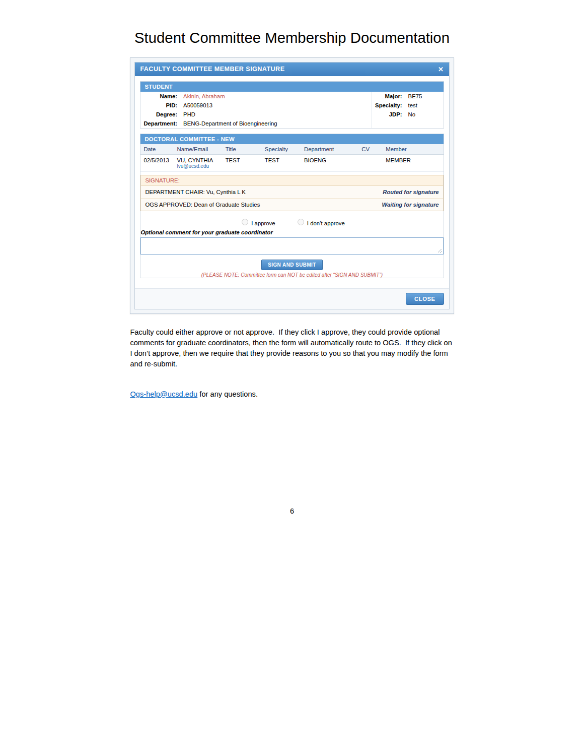Student Committee Membership Documentation
FACULTY COMMITTEE MEMBER SIGNATURE ✕
STUDENT
| Name: | Akinin, Abraham | Major: | BE75 |
| PID: | A50059013 | Specialty: | test |
| Degree: | PHD | JDP: | No |
| Department: | BENG-Department of Bioengineering | | |
DOCTORAL COMMITTEE - NEW
| Date | Name/Email | Title | Specialty | Department | CV | Member |
| --- | --- | --- | --- | --- | --- | --- |
| 02/5/2013 | VU, CYNTHIA lvu@ucsd.edu | TEST | TEST | BIOENG | | MEMBER |
SIGNATURE:
| DEPARTMENT CHAIR: Vu, Cynthia L K | Routed for signature |
| OGS APPROVED: Dean of Graduate Studies | Waiting for signature |
I approve I don’t approve
Optional comment for your graduate coordinator
SIGN AND SUBMIT
(PLEASE NOTE: Committee form can NOT be edited after “SIGN AND SUBMIT”)
CLOSE
Faculty could either approve or not approve. If they click I approve, they could provide optional comments for graduate coordinators, then the form will automatically route to OGS. If they click on I don’t approve, then we require that they provide reasons to you so that you may modify the form and re-submit.
Ogs-help@ucsd.edu for any questions.
6